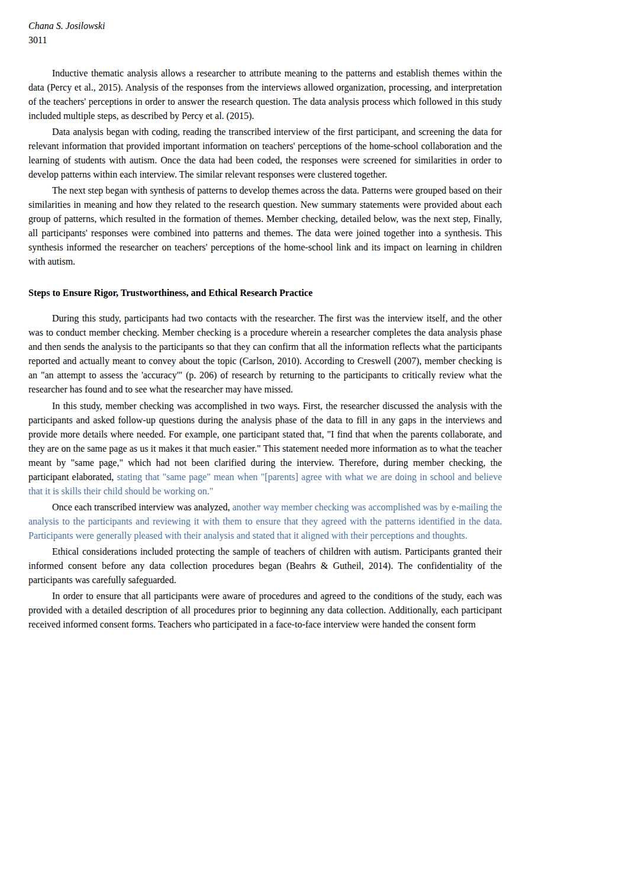Chana S. Josilowski 3011
Inductive thematic analysis allows a researcher to attribute meaning to the patterns and establish themes within the data (Percy et al., 2015). Analysis of the responses from the interviews allowed organization, processing, and interpretation of the teachers' perceptions in order to answer the research question. The data analysis process which followed in this study included multiple steps, as described by Percy et al. (2015).
Data analysis began with coding, reading the transcribed interview of the first participant, and screening the data for relevant information that provided important information on teachers' perceptions of the home-school collaboration and the learning of students with autism. Once the data had been coded, the responses were screened for similarities in order to develop patterns within each interview. The similar relevant responses were clustered together.
The next step began with synthesis of patterns to develop themes across the data. Patterns were grouped based on their similarities in meaning and how they related to the research question. New summary statements were provided about each group of patterns, which resulted in the formation of themes. Member checking, detailed below, was the next step, Finally, all participants' responses were combined into patterns and themes. The data were joined together into a synthesis. This synthesis informed the researcher on teachers' perceptions of the home-school link and its impact on learning in children with autism.
Steps to Ensure Rigor, Trustworthiness, and Ethical Research Practice
During this study, participants had two contacts with the researcher. The first was the interview itself, and the other was to conduct member checking. Member checking is a procedure wherein a researcher completes the data analysis phase and then sends the analysis to the participants so that they can confirm that all the information reflects what the participants reported and actually meant to convey about the topic (Carlson, 2010). According to Creswell (2007), member checking is an "an attempt to assess the 'accuracy'" (p. 206) of research by returning to the participants to critically review what the researcher has found and to see what the researcher may have missed.
In this study, member checking was accomplished in two ways. First, the researcher discussed the analysis with the participants and asked follow-up questions during the analysis phase of the data to fill in any gaps in the interviews and provide more details where needed. For example, one participant stated that, "I find that when the parents collaborate, and they are on the same page as us it makes it that much easier." This statement needed more information as to what the teacher meant by "same page," which had not been clarified during the interview. Therefore, during member checking, the participant elaborated, stating that "same page" mean when "[parents] agree with what we are doing in school and believe that it is skills their child should be working on."
Once each transcribed interview was analyzed, another way member checking was accomplished was by e-mailing the analysis to the participants and reviewing it with them to ensure that they agreed with the patterns identified in the data. Participants were generally pleased with their analysis and stated that it aligned with their perceptions and thoughts.
Ethical considerations included protecting the sample of teachers of children with autism. Participants granted their informed consent before any data collection procedures began (Beahrs & Gutheil, 2014). The confidentiality of the participants was carefully safeguarded.
In order to ensure that all participants were aware of procedures and agreed to the conditions of the study, each was provided with a detailed description of all procedures prior to beginning any data collection. Additionally, each participant received informed consent forms. Teachers who participated in a face-to-face interview were handed the consent form